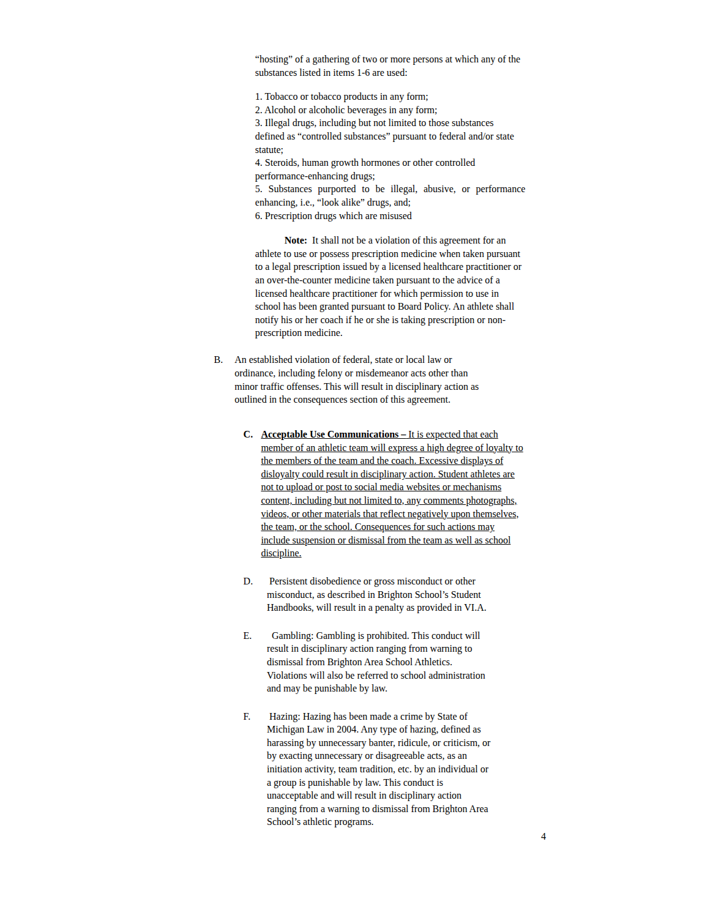“hosting” of a gathering of two or more persons at which any of the substances listed in items 1-6 are used:
1. Tobacco or tobacco products in any form;
2. Alcohol or alcoholic beverages in any form;
3. Illegal drugs, including but not limited to those substances defined as “controlled substances” pursuant to federal and/or state statute;
4. Steroids, human growth hormones or other controlled performance-enhancing drugs;
5. Substances purported to be illegal, abusive, or performance enhancing, i.e., “look alike” drugs, and;
6. Prescription drugs which are misused
Note: It shall not be a violation of this agreement for an athlete to use or possess prescription medicine when taken pursuant to a legal prescription issued by a licensed healthcare practitioner or an over-the-counter medicine taken pursuant to the advice of a licensed healthcare practitioner for which permission to use in school has been granted pursuant to Board Policy. An athlete shall notify his or her coach if he or she is taking prescription or non-prescription medicine.
B.
An established violation of federal, state or local law or ordinance, including felony or misdemeanor acts other than minor traffic offenses. This will result in disciplinary action as outlined in the consequences section of this agreement.
C.
Acceptable Use Communications – It is expected that each member of an athletic team will express a high degree of loyalty to the members of the team and the coach. Excessive displays of disloyalty could result in disciplinary action. Student athletes are not to upload or post to social media websites or mechanisms content, including but not limited to, any comments photographs, videos, or other materials that reflect negatively upon themselves, the team, or the school. Consequences for such actions may include suspension or dismissal from the team as well as school discipline.
D.
Persistent disobedience or gross misconduct or other misconduct, as described in Brighton School’s Student Handbooks, will result in a penalty as provided in VI.A.
E.
Gambling: Gambling is prohibited. This conduct will result in disciplinary action ranging from warning to dismissal from Brighton Area School Athletics. Violations will also be referred to school administration and may be punishable by law.
F.
Hazing: Hazing has been made a crime by State of Michigan Law in 2004. Any type of hazing, defined as harassing by unnecessary banter, ridicule, or criticism, or by exacting unnecessary or disagreeable acts, as an initiation activity, team tradition, etc. by an individual or a group is punishable by law. This conduct is unacceptable and will result in disciplinary action ranging from a warning to dismissal from Brighton Area School’s athletic programs.
4